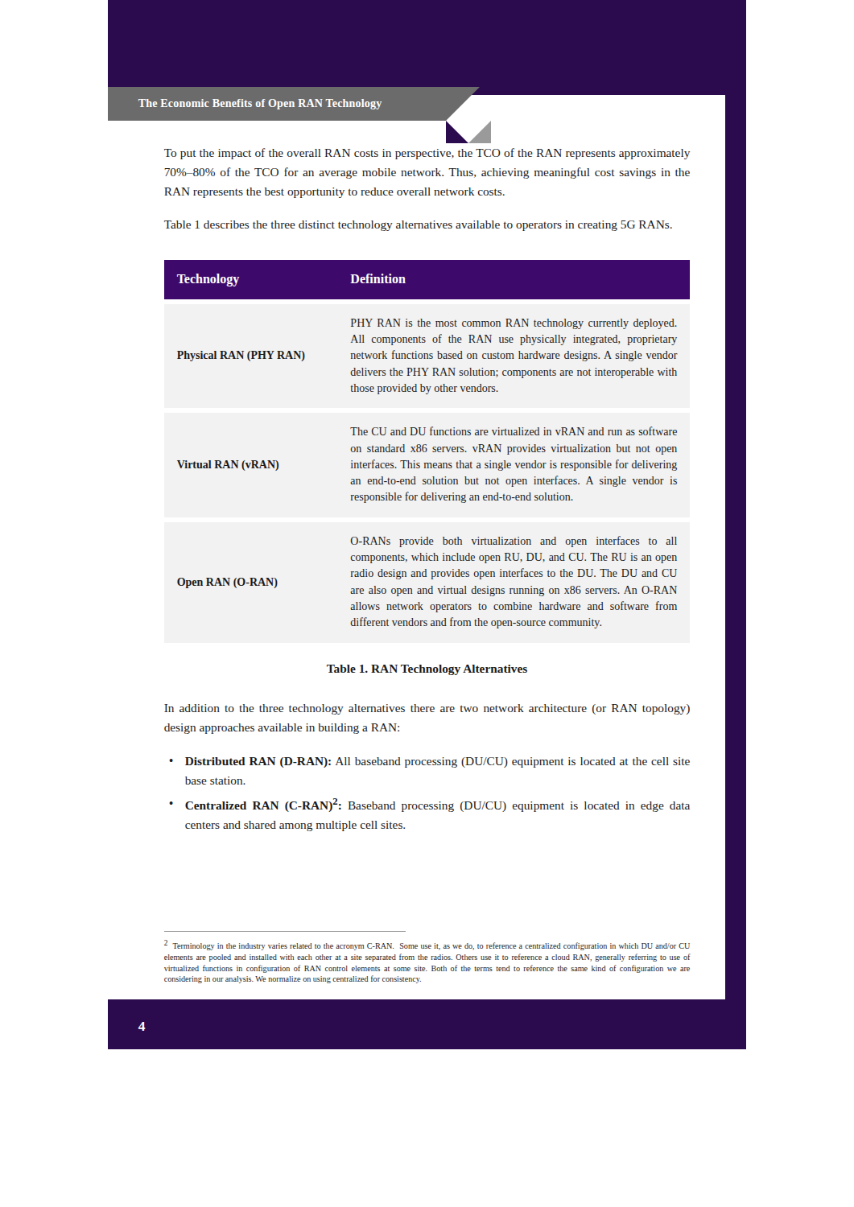The Economic Benefits of Open RAN Technology
To put the impact of the overall RAN costs in perspective, the TCO of the RAN represents approximately 70%–80% of the TCO for an average mobile network. Thus, achieving meaningful cost savings in the RAN represents the best opportunity to reduce overall network costs.
Table 1 describes the three distinct technology alternatives available to operators in creating 5G RANs.
| Technology | Definition |
| --- | --- |
| Physical RAN (PHY RAN) | PHY RAN is the most common RAN technology currently deployed. All components of the RAN use physically integrated, proprietary network functions based on custom hardware designs. A single vendor delivers the PHY RAN solution; components are not interoperable with those provided by other vendors. |
| Virtual RAN (vRAN) | The CU and DU functions are virtualized in vRAN and run as software on standard x86 servers. vRAN provides virtualization but not open interfaces. This means that a single vendor is responsible for delivering an end-to-end solution but not open interfaces. A single vendor is responsible for delivering an end-to-end solution. |
| Open RAN (O-RAN) | O-RANs provide both virtualization and open interfaces to all components, which include open RU, DU, and CU. The RU is an open radio design and provides open interfaces to the DU. The DU and CU are also open and virtual designs running on x86 servers. An O-RAN allows network operators to combine hardware and software from different vendors and from the open-source community. |
Table 1. RAN Technology Alternatives
In addition to the three technology alternatives there are two network architecture (or RAN topology) design approaches available in building a RAN:
Distributed RAN (D-RAN): All baseband processing (DU/CU) equipment is located at the cell site base station.
Centralized RAN (C-RAN)2: Baseband processing (DU/CU) equipment is located in edge data centers and shared among multiple cell sites.
2 Terminology in the industry varies related to the acronym C-RAN. Some use it, as we do, to reference a centralized configuration in which DU and/or CU elements are pooled and installed with each other at a site separated from the radios. Others use it to reference a cloud RAN, generally referring to use of virtualized functions in configuration of RAN control elements at some site. Both of the terms tend to reference the same kind of configuration we are considering in our analysis. We normalize on using centralized for consistency.
4